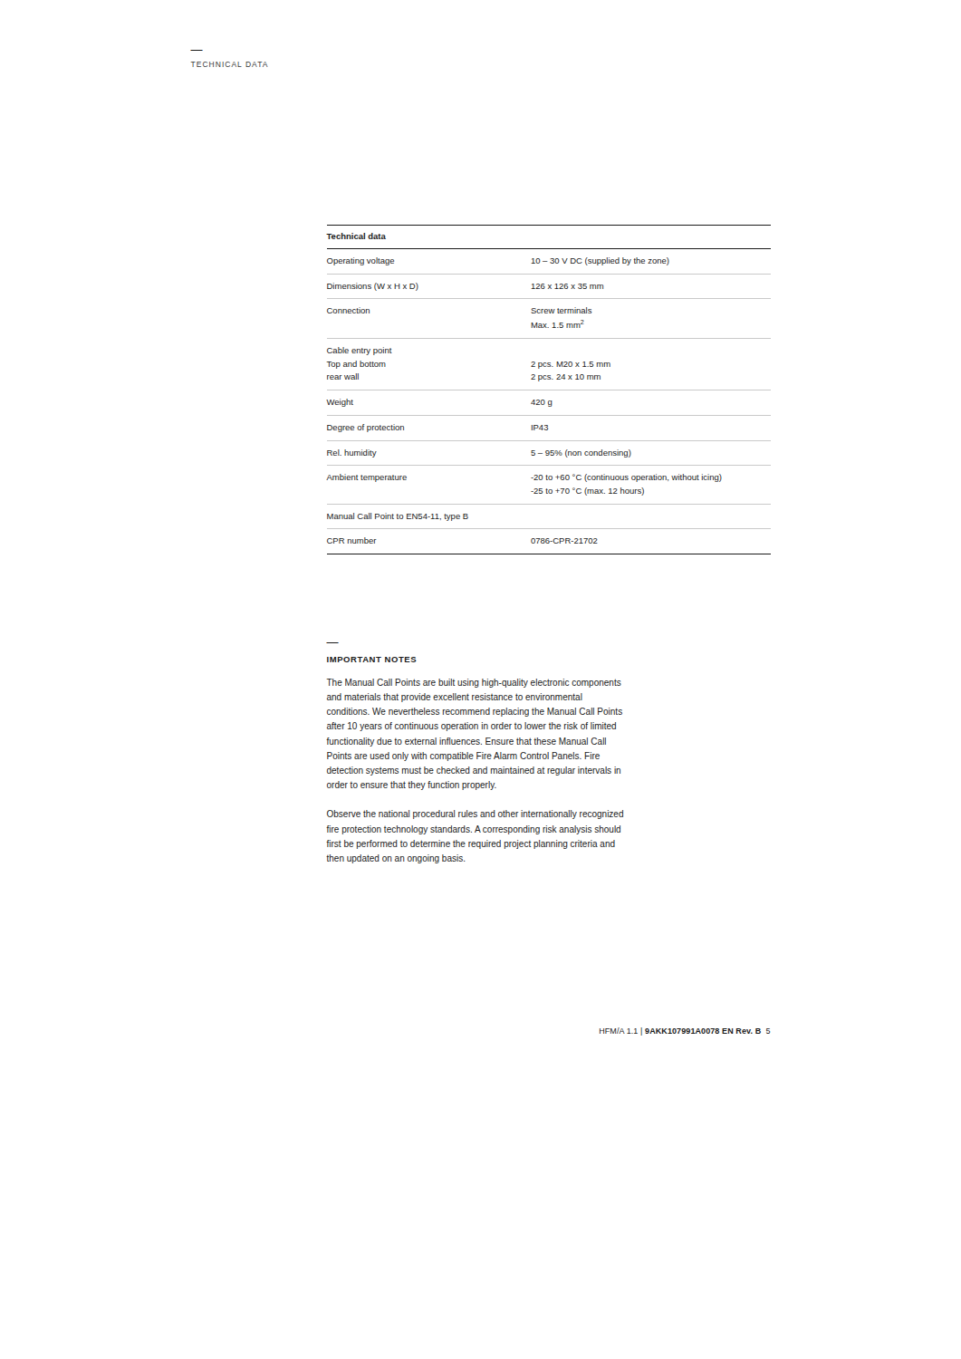—
Technical data
| Technical data |
| --- |
| Operating voltage | 10 – 30 V DC (supplied by the zone) |
| Dimensions (W x H x D) | 126 x 126 x 35 mm |
| Connection | Screw terminals Max. 1.5 mm 2 |
| Cable entry point Top and bottom rear wall | 2 pcs. M20 x 1.5 mm 2 pcs. 24 x 10 mm |
| Weight | 420 g |
| Degree of protection | IP43 |
| Rel. humidity | 5 – 95% (non condensing) |
| Ambient temperature | -20 to +60 °C (continuous operation, without icing) -25 to +70 °C (max. 12 hours) |
| Manual Call Point to EN54-11, type B | |
| CPR number | 0786-CPR-21702 |
—
Important notes
The Manual Call Points are built using high-quality electronic components and materials that provide excellent resistance to environmental conditions. We nevertheless recommend replacing the Manual Call Points after 10 years of continuous operation in order to lower the risk of limited functionality due to external influences. Ensure that these Manual Call Points are used only with compatible Fire Alarm Control Panels. Fire detection systems must be checked and maintained at regular intervals in order to ensure that they function properly.
Observe the national procedural rules and other internationally recognized fire protection technology standards. A corresponding risk analysis should first be performed to determine the required project planning criteria and then updated on an ongoing basis.
HFM/A 1.1 | 9AKK107991A0078 EN Rev. B 5